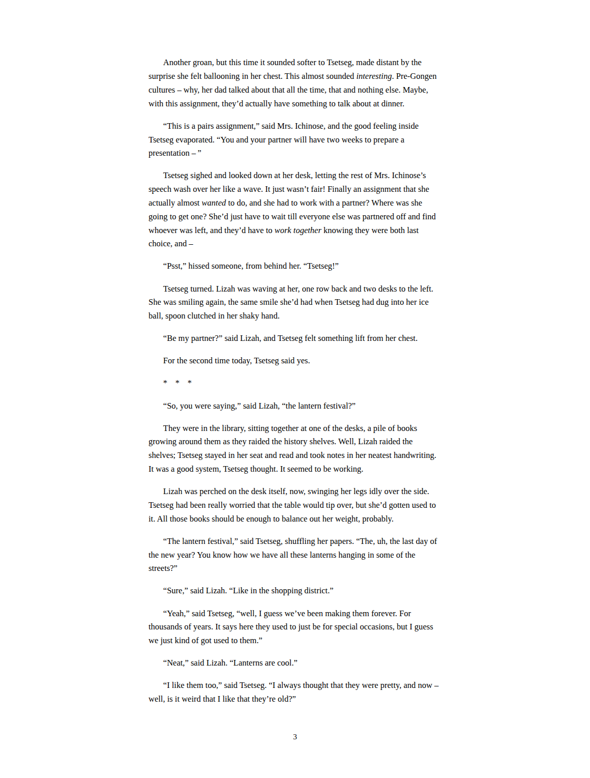Another groan, but this time it sounded softer to Tsetseg, made distant by the surprise she felt ballooning in her chest. This almost sounded interesting. Pre-Gongen cultures – why, her dad talked about that all the time, that and nothing else. Maybe, with this assignment, they’d actually have something to talk about at dinner.
“This is a pairs assignment,” said Mrs. Ichinose, and the good feeling inside Tsetseg evaporated. “You and your partner will have two weeks to prepare a presentation – ”
Tsetseg sighed and looked down at her desk, letting the rest of Mrs. Ichinose’s speech wash over her like a wave. It just wasn’t fair! Finally an assignment that she actually almost wanted to do, and she had to work with a partner? Where was she going to get one? She’d just have to wait till everyone else was partnered off and find whoever was left, and they’d have to work together knowing they were both last choice, and –
“Psst,” hissed someone, from behind her. “Tsetseg!”
Tsetseg turned. Lizah was waving at her, one row back and two desks to the left. She was smiling again, the same smile she’d had when Tsetseg had dug into her ice ball, spoon clutched in her shaky hand.
“Be my partner?” said Lizah, and Tsetseg felt something lift from her chest.
For the second time today, Tsetseg said yes.
* * *
“So, you were saying,” said Lizah, “the lantern festival?”
They were in the library, sitting together at one of the desks, a pile of books growing around them as they raided the history shelves. Well, Lizah raided the shelves; Tsetseg stayed in her seat and read and took notes in her neatest handwriting. It was a good system, Tsetseg thought. It seemed to be working.
Lizah was perched on the desk itself, now, swinging her legs idly over the side. Tsetseg had been really worried that the table would tip over, but she’d gotten used to it. All those books should be enough to balance out her weight, probably.
“The lantern festival,” said Tsetseg, shuffling her papers. “The, uh, the last day of the new year? You know how we have all these lanterns hanging in some of the streets?”
“Sure,” said Lizah. “Like in the shopping district.”
“Yeah,” said Tsetseg, “well, I guess we’ve been making them forever. For thousands of years. It says here they used to just be for special occasions, but I guess we just kind of got used to them.”
“Neat,” said Lizah. “Lanterns are cool.”
“I like them too,” said Tsetseg. “I always thought that they were pretty, and now – well, is it weird that I like that they’re old?”
3